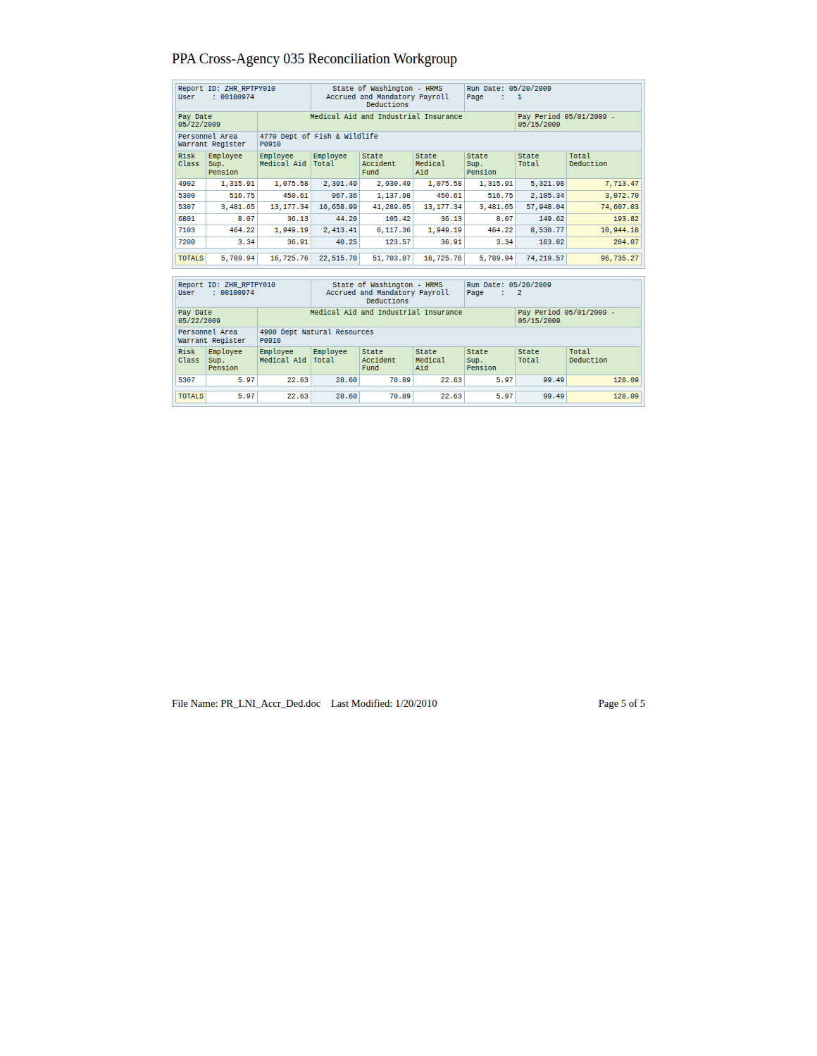PPA Cross-Agency 035 Reconciliation Workgroup
| Report ID: ZHR_RPTPY010 User : 00100974 | State of Washington - HRMS Accrued and Mandatory Payroll Deductions | Run Date: 05/20/2009 Page : 1 |
| Pay Date 05/22/2009 | Medical Aid and Industrial Insurance | Pay Period 05/01/2009 - 05/15/2009 |
| Personnel Area Warrant Register | 4770 Dept of Fish & Wildlife P0910 |
| Risk Class | Employee Sup. Pension | Employee Medical Aid | Employee Total | State Accident Fund | State Medical Aid | State Sup. Pension | State Total | Total Deduction |
| 4902 | 1,315.91 | 1,075.58 | 2,391.49 | 2,930.49 | 1,075.58 | 1,315.91 | 5,321.98 | 7,713.47 |
| 5300 | 516.75 | 450.61 | 967.36 | 1,137.98 | 450.61 | 516.75 | 2,105.34 | 3,072.70 |
| 5307 | 3,481.65 | 13,177.34 | 16,658.99 | 41,289.05 | 13,177.34 | 3,481.65 | 57,948.04 | 74,607.03 |
| 6801 | 8.07 | 36.13 | 44.20 | 105.42 | 36.13 | 8.07 | 149.62 | 193.82 |
| 7103 | 464.22 | 1,949.19 | 2,413.41 | 6,117.36 | 1,949.19 | 464.22 | 8,530.77 | 10,944.18 |
| 7200 | 3.34 | 36.91 | 40.25 | 123.57 | 36.91 | 3.34 | 163.82 | 204.07 |
| TOTALS | 5,789.94 | 16,725.76 | 22,515.70 | 51,703.87 | 16,725.76 | 5,789.94 | 74,219.57 | 96,735.27 |
| Report ID: ZHR_RPTPY010 User : 00100974 | State of Washington - HRMS Accrued and Mandatory Payroll Deductions | Run Date: 05/20/2009 Page : 2 |
| Pay Date 05/22/2009 | Medical Aid and Industrial Insurance | Pay Period 05/01/2009 - 05/15/2009 |
| Personnel Area Warrant Register | 4900 Dept Natural Resources P0910 |
| Risk Class | Employee Sup. Pension | Employee Medical Aid | Employee Total | State Accident Fund | State Medical Aid | State Sup. Pension | State Total | Total Deduction |
| 5307 | 5.97 | 22.63 | 28.60 | 70.89 | 22.63 | 5.97 | 99.49 | 128.09 |
| TOTALS | 5.97 | 22.63 | 28.60 | 70.89 | 22.63 | 5.97 | 99.49 | 128.09 |
File Name: PR_LNI_Accr_Ded.doc Last Modified: 1/20/2010
Page 5 of 5